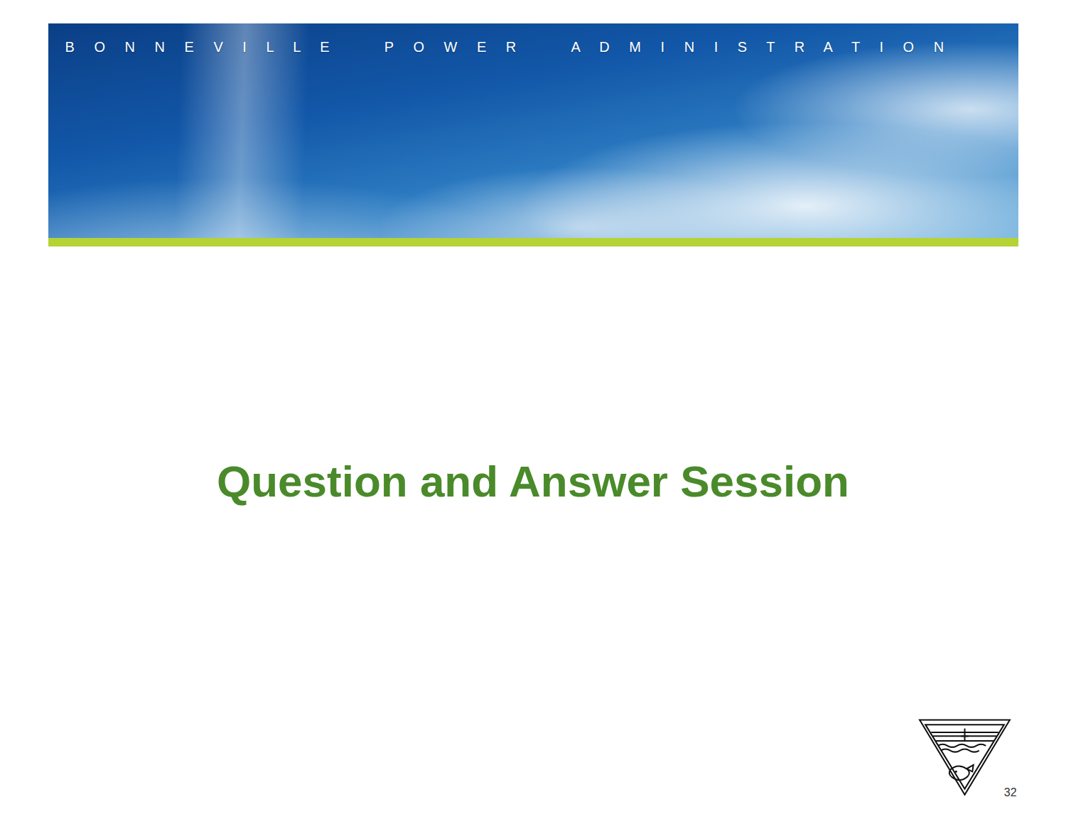B O N N E V I L L E P O W E R A D M I N I S T R A T I O N
Question and Answer Session
32